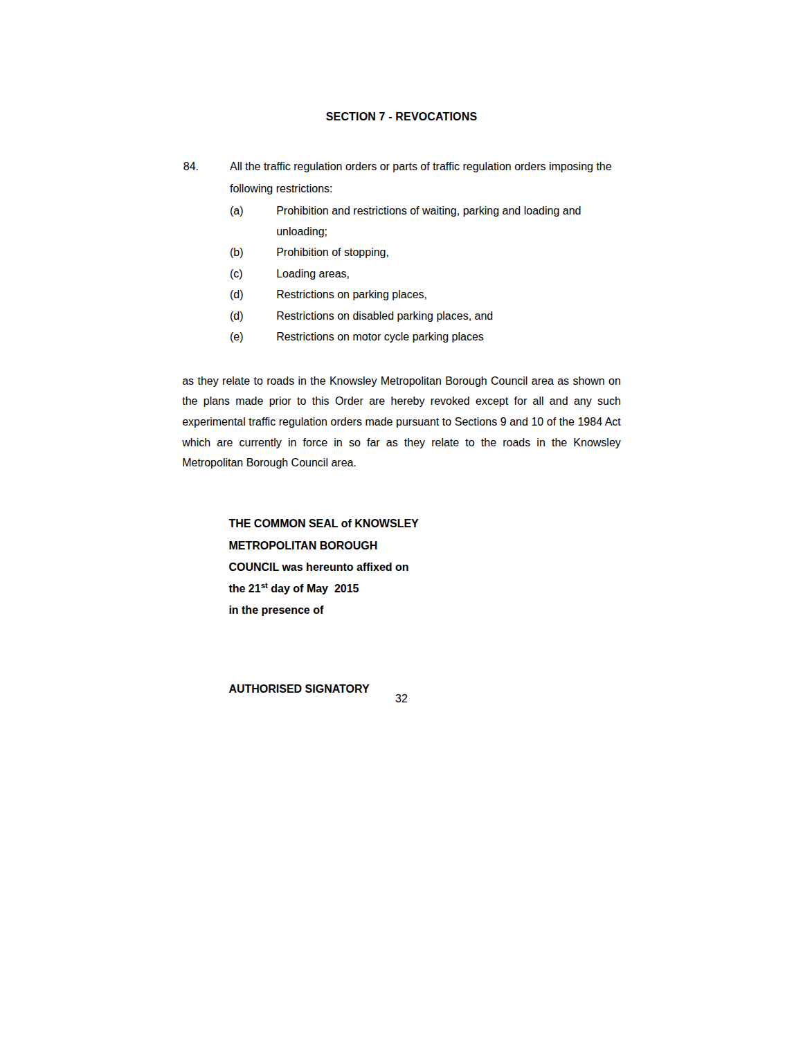SECTION 7 - REVOCATIONS
84.
All the traffic regulation orders or parts of traffic regulation orders imposing the
following restrictions:
(a) Prohibition and restrictions of waiting, parking and loading and unloading;
(b) Prohibition of stopping,
(c) Loading areas,
(d) Restrictions on parking places,
(d) Restrictions on disabled parking places, and
(e) Restrictions on motor cycle parking places
as they relate to roads in the Knowsley Metropolitan Borough Council area as shown on the plans made prior to this Order are hereby revoked except for all and any such experimental traffic regulation orders made pursuant to Sections 9 and 10 of the 1984 Act which are currently in force in so far as they relate to the roads in the Knowsley Metropolitan Borough Council area.
THE COMMON SEAL of KNOWSLEY
METROPOLITAN BOROUGH
COUNCIL was hereunto affixed on
the 21st day of May 2015
in the presence of
AUTHORISED SIGNATORY
32